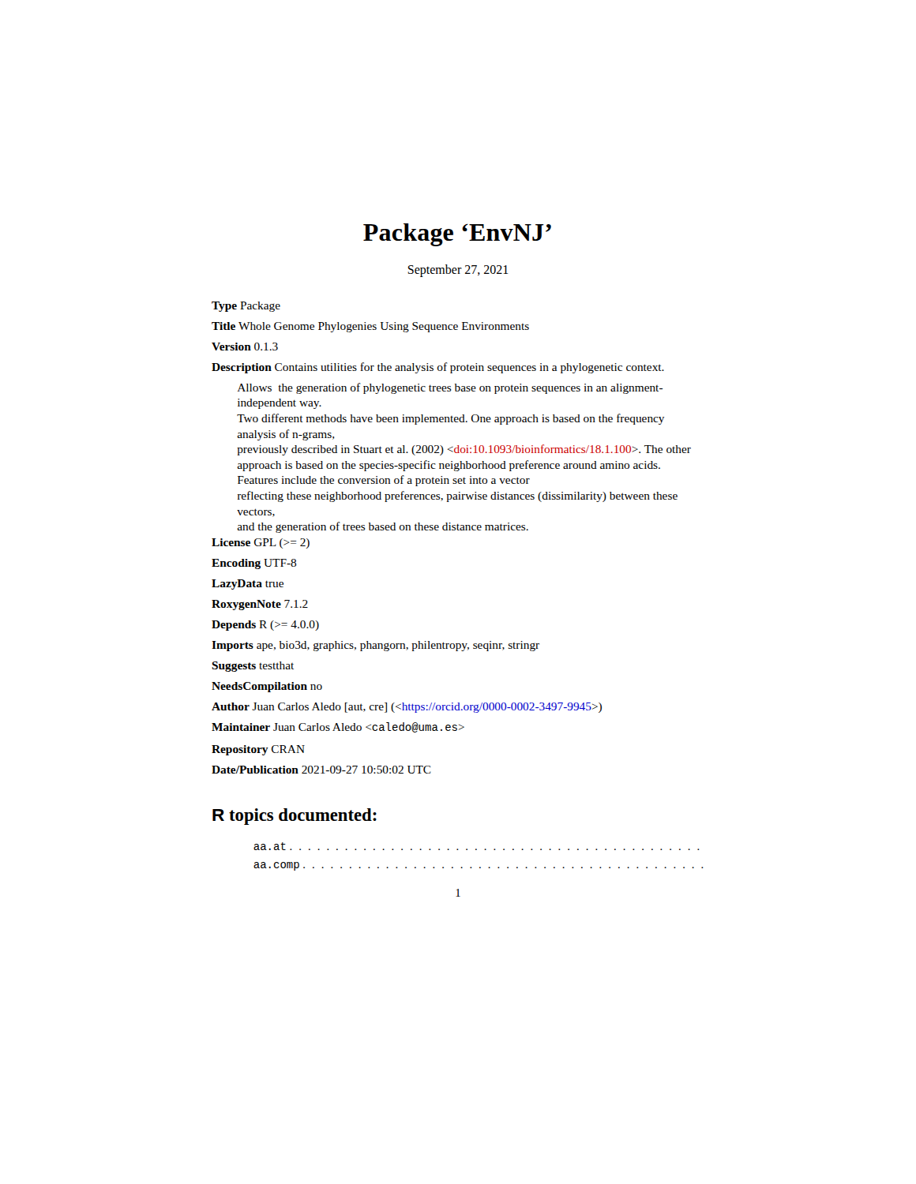Package ‘EnvNJ’
September 27, 2021
Type Package
Title Whole Genome Phylogenies Using Sequence Environments
Version 0.1.3
Description Contains utilities for the analysis of protein sequences in a phylogenetic context.
Allows the generation of phylogenetic trees base on protein sequences in an alignment-independent way.
Two different methods have been implemented. One approach is based on the frequency analysis of n-grams,
previously described in Stuart et al. (2002) <doi:10.1093/bioinformatics/18.1.100>. The other approach is based on the species-specific neighborhood preference around amino acids. Features include the conversion of a protein set into a vector
reflecting these neighborhood preferences, pairwise distances (dissimilarity) between these vectors,
and the generation of trees based on these distance matrices.
License GPL (>= 2)
Encoding UTF-8
LazyData true
RoxygenNote 7.1.2
Depends R (>= 4.0.0)
Imports ape, bio3d, graphics, phangorn, philentropy, seqinr, stringr
Suggests testthat
NeedsCompilation no
Author Juan Carlos Aledo [aut, cre] (<https://orcid.org/0000-0002-3497-9945>)
Maintainer Juan Carlos Aledo <caledo@uma.es>
Repository CRAN
Date/Publication 2021-09-27 10:50:02 UTC
R topics documented:
aa.at . . . . . . . . . . . . . . . . . . . . . . . . . . . . . . . . . . . . . . . . . . . . . . . . . . . . 2
aa.comp . . . . . . . . . . . . . . . . . . . . . . . . . . . . . . . . . . . . . . . . . . . . . . . . . . 3
1